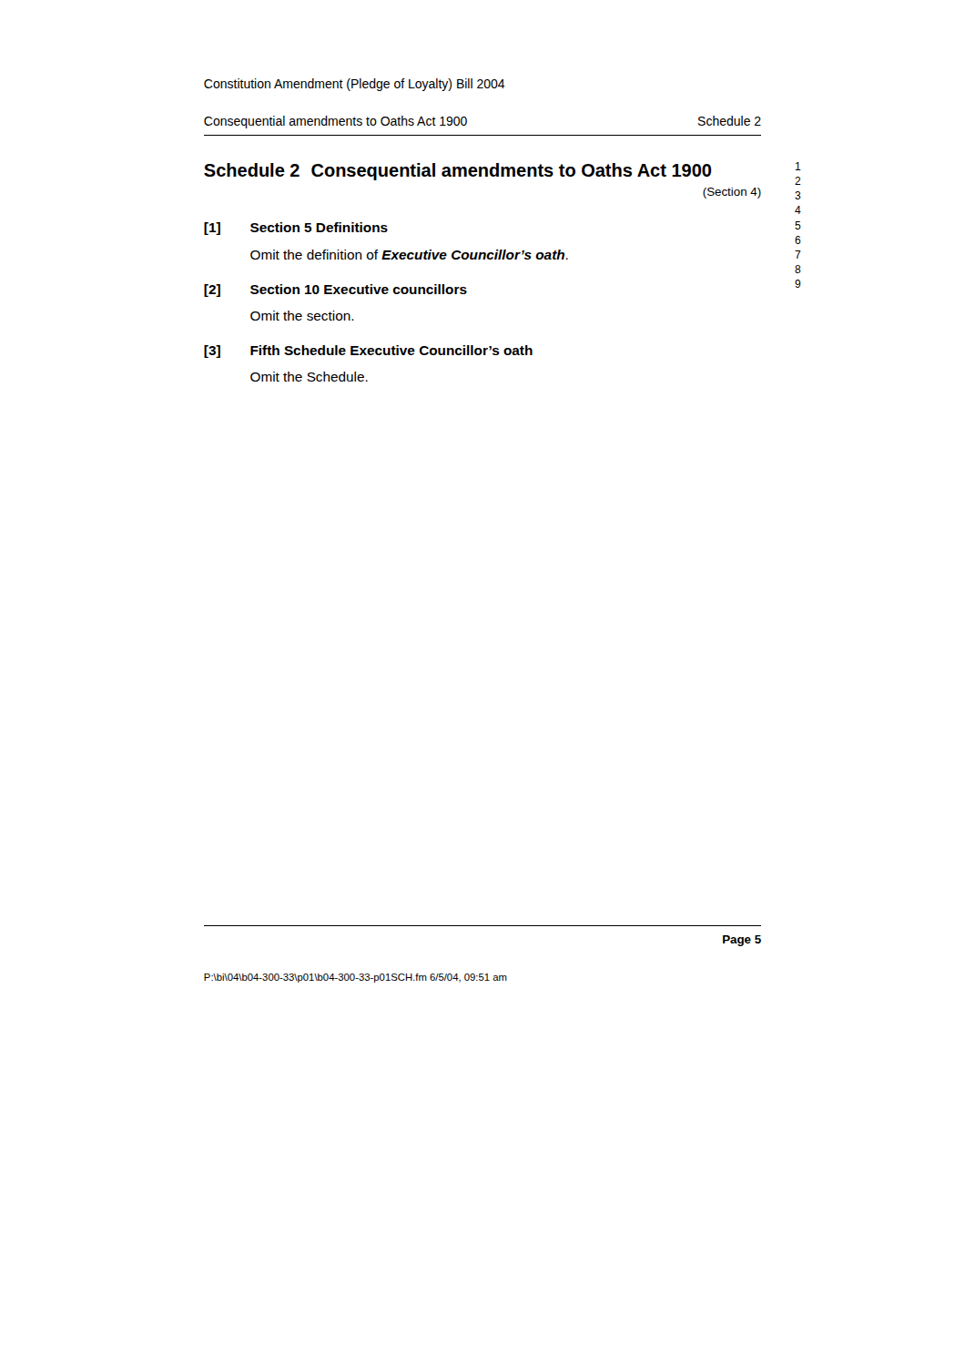Constitution Amendment (Pledge of Loyalty) Bill 2004
Consequential amendments to Oaths Act 1900 Schedule 2
1
2
3
4
5
6
7
8
9
Schedule 2 Consequential amendments to Oaths Act 1900
(Section 4)
[1] Section 5 Definitions
Omit the definition of Executive Councillor’s oath.
[2] Section 10 Executive councillors
Omit the section.
[3] Fifth Schedule Executive Councillor’s oath
Omit the Schedule.
Page 5
P:\bi\04\b04-300-33\p01\b04-300-33-p01SCH.fm 6/5/04, 09:51 am